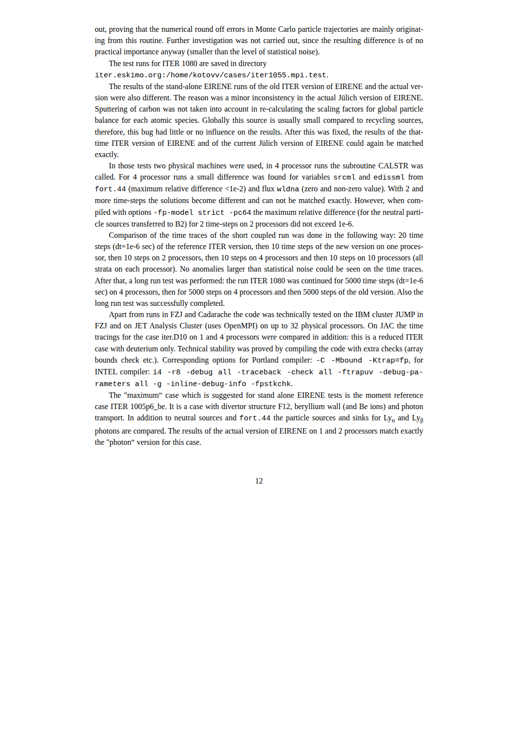out, proving that the numerical round off errors in Monte Carlo particle trajectories are mainly originating from this routine. Further investigation was not carried out, since the resulting difference is of no practical importance anyway (smaller than the level of statistical noise).
The test runs for ITER 1080 are saved in directory
iter.eskimo.org:/home/kotovv/cases/iter1055.mpi.test.
The results of the stand-alone EIRENE runs of the old ITER version of EIRENE and the actual version were also different. The reason was a minor inconsistency in the actual Jülich version of EIRENE. Sputtering of carbon was not taken into account in re-calculating the scaling factors for global particle balance for each atomic species. Globally this source is usually small compared to recycling sources, therefore, this bug had little or no influence on the results. After this was fixed, the results of the that-time ITER version of EIRENE and of the current Jülich version of EIRENE could again be matched exactly.
In those tests two physical machines were used, in 4 processor runs the subroutine CALSTR was called. For 4 processor runs a small difference was found for variables srcml and edissml from fort.44 (maximum relative difference <1e-2) and flux wldna (zero and non-zero value). With 2 and more time-steps the solutions become different and can not be matched exactly. However, when compiled with options -fp-model strict -pc64 the maximum relative difference (for the neutral particle sources transferred to B2) for 2 time-steps on 2 processors did not exceed 1e-6.
Comparison of the time traces of the short coupled run was done in the following way: 20 time steps (dt=1e-6 sec) of the reference ITER version, then 10 time steps of the new version on one processor, then 10 steps on 2 processors, then 10 steps on 4 processors and then 10 steps on 10 processors (all strata on each processor). No anomalies larger than statistical noise could be seen on the time traces. After that, a long run test was performed: the run ITER 1080 was continued for 5000 time steps (dt=1e-6 sec) on 4 processors, then for 5000 steps on 4 processors and then 5000 steps of the old version. Also the long run test was successfully completed.
Apart from runs in FZJ and Cadarache the code was technically tested on the IBM cluster JUMP in FZJ and on JET Analysis Cluster (uses OpenMPI) on up to 32 physical processors. On JAC the time tracings for the case iter.D10 on 1 and 4 processors were compared in addition: this is a reduced ITER case with deuterium only. Technical stability was proved by compiling the code with extra checks (array bounds check etc.). Corresponding options for Portland compiler: -C -Mbound -Ktrap=fp, for INTEL compiler: i4 -r8 -debug all -traceback -check all -ftrapuv -debug-parameters all -g -inline-debug-info -fpstkchk.
The "maximum“ case which is suggested for stand alone EIRENE tests is the moment reference case ITER 1005p6_be. It is a case with divertor structure F12, beryllium wall (and Be ions) and photon transport. In addition to neutral sources and fort.44 the particle sources and sinks for Lyα and Lyβ photons are compared. The results of the actual version of EIRENE on 1 and 2 processors match exactly the "photon“ version for this case.
12